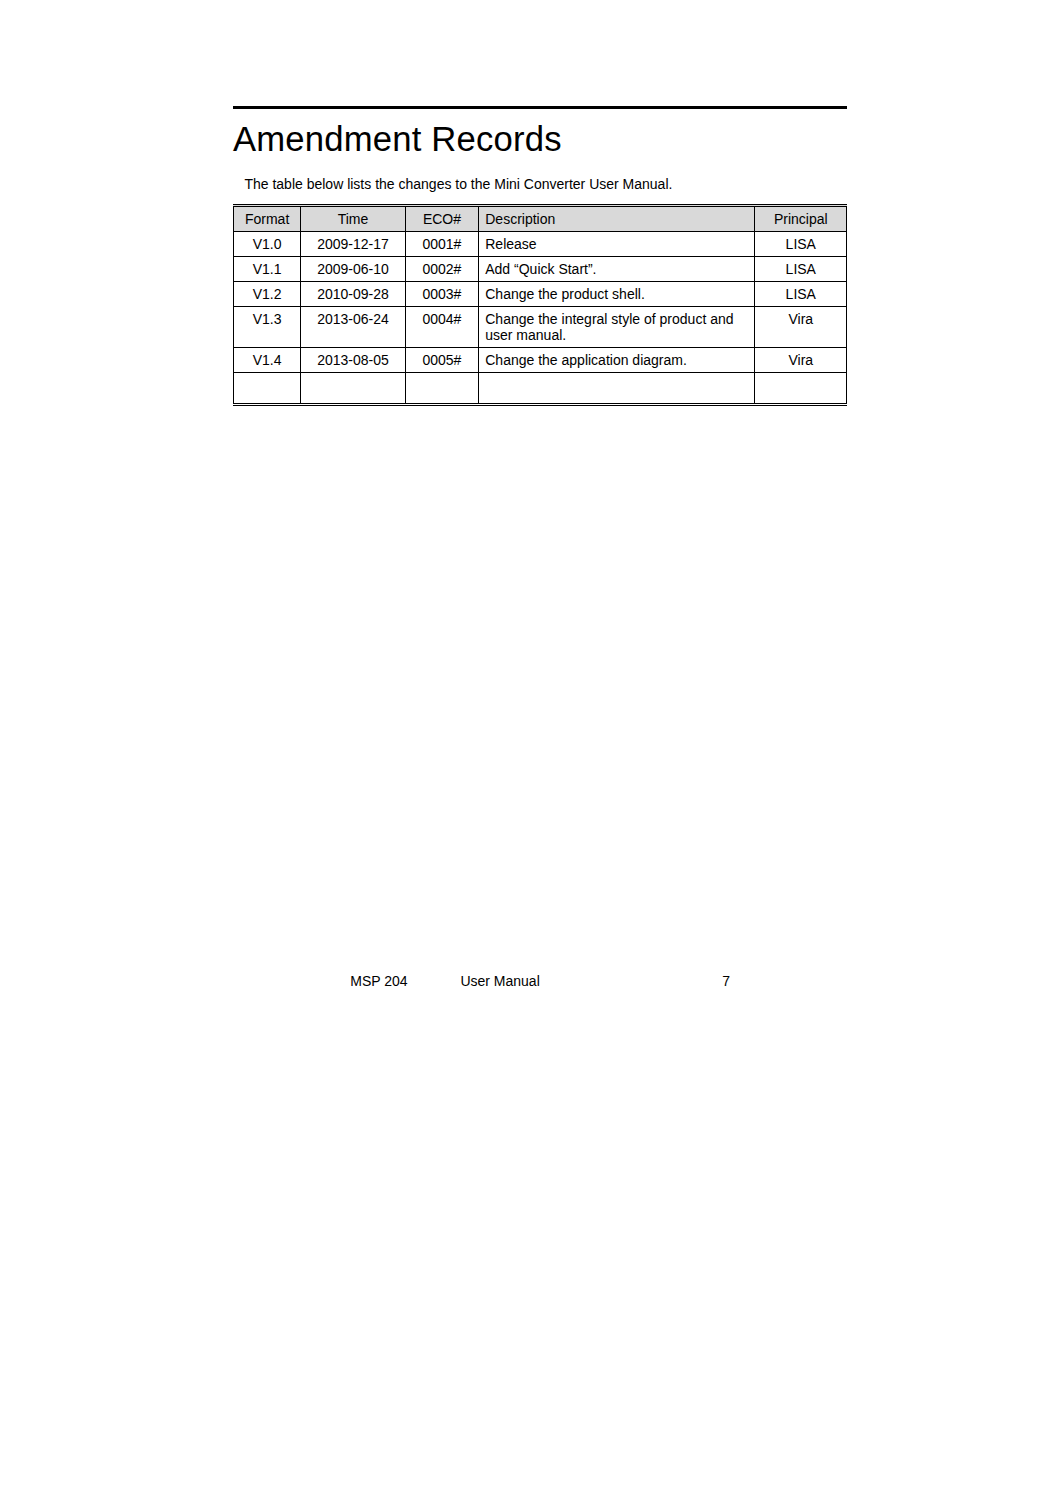Amendment Records
The table below lists the changes to the Mini Converter User Manual.
| Format | Time | ECO# | Description | Principal |
| --- | --- | --- | --- | --- |
| V1.0 | 2009-12-17 | 0001# | Release | LISA |
| V1.1 | 2009-06-10 | 0002# | Add “Quick Start”. | LISA |
| V1.2 | 2010-09-28 | 0003# | Change the product shell. | LISA |
| V1.3 | 2013-06-24 | 0004# | Change the integral style of product and user manual. | Vira |
| V1.4 | 2013-08-05 | 0005# | Change the application diagram. | Vira |
MSP 204 User Manual 7